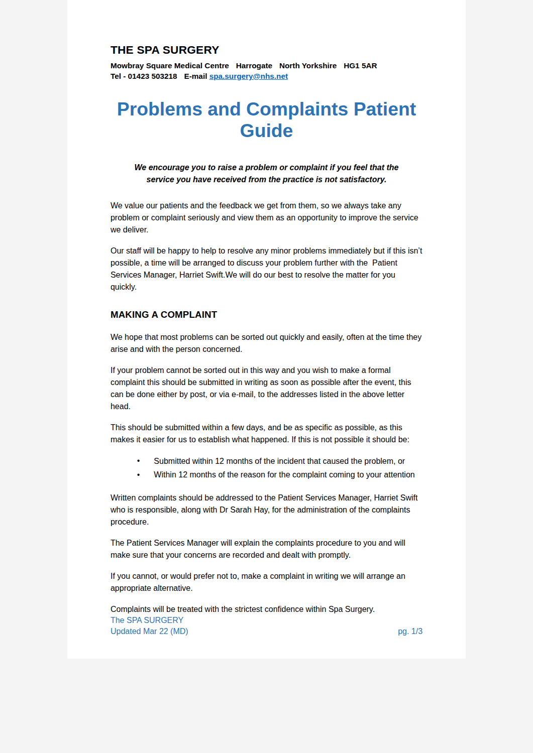THE SPA SURGERY
Mowbray Square Medical Centre Harrogate North Yorkshire HG1 5AR
Tel - 01423 503218 E-mail spa.surgery@nhs.net
Problems and Complaints Patient Guide
We encourage you to raise a problem or complaint if you feel that the service you have received from the practice is not satisfactory.
We value our patients and the feedback we get from them, so we always take any problem or complaint seriously and view them as an opportunity to improve the service we deliver.
Our staff will be happy to help to resolve any minor problems immediately but if this isn’t possible, a time will be arranged to discuss your problem further with the Patient Services Manager, Harriet Swift.We will do our best to resolve the matter for you quickly.
MAKING A COMPLAINT
We hope that most problems can be sorted out quickly and easily, often at the time they arise and with the person concerned.
If your problem cannot be sorted out in this way and you wish to make a formal complaint this should be submitted in writing as soon as possible after the event, this can be done either by post, or via e-mail, to the addresses listed in the above letter head.
This should be submitted within a few days, and be as specific as possible, as this makes it easier for us to establish what happened. If this is not possible it should be:
Submitted within 12 months of the incident that caused the problem, or
Within 12 months of the reason for the complaint coming to your attention
Written complaints should be addressed to the Patient Services Manager, Harriet Swift who is responsible, along with Dr Sarah Hay, for the administration of the complaints procedure.
The Patient Services Manager will explain the complaints procedure to you and will make sure that your concerns are recorded and dealt with promptly.
If you cannot, or would prefer not to, make a complaint in writing we will arrange an appropriate alternative.
Complaints will be treated with the strictest confidence within Spa Surgery.
The SPA SURGERY
Updated Mar 22 (MD) pg. 1/3